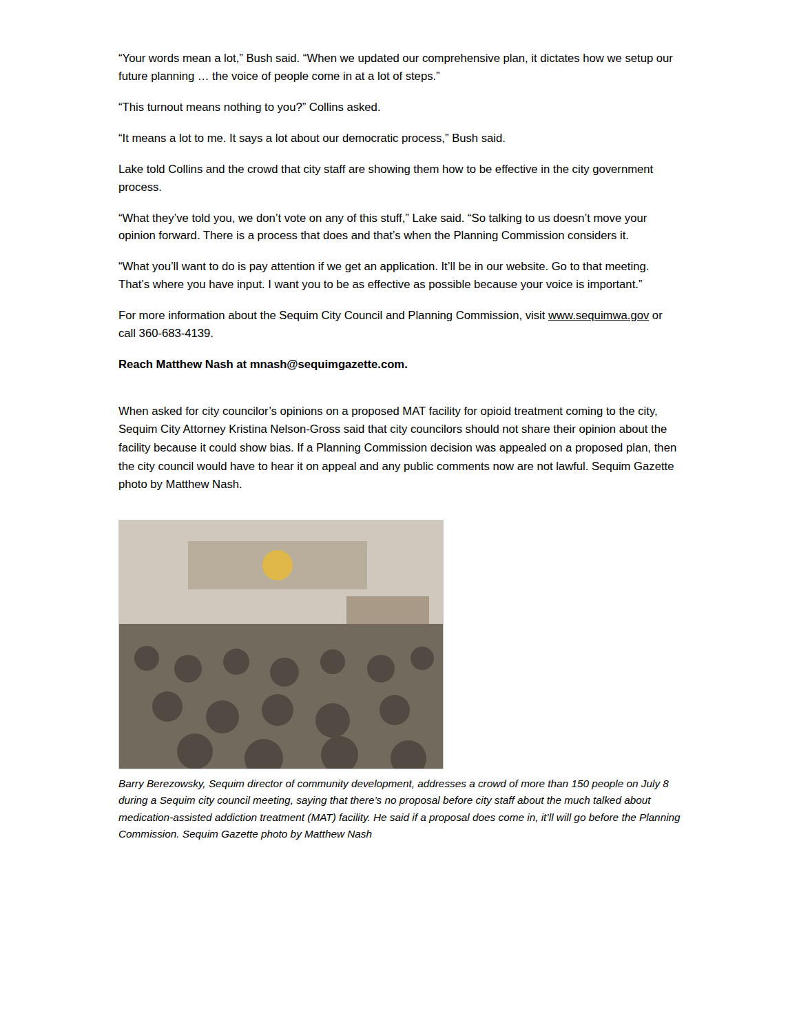“Your words mean a lot,” Bush said. “When we updated our comprehensive plan, it dictates how we setup our future planning … the voice of people come in at a lot of steps.”
“This turnout means nothing to you?” Collins asked.
“It means a lot to me. It says a lot about our democratic process,” Bush said.
Lake told Collins and the crowd that city staff are showing them how to be effective in the city government process.
“What they’ve told you, we don’t vote on any of this stuff,” Lake said. “So talking to us doesn’t move your opinion forward. There is a process that does and that’s when the Planning Commission considers it.
“What you’ll want to do is pay attention if we get an application. It’ll be in our website. Go to that meeting. That’s where you have input. I want you to be as effective as possible because your voice is important.”
For more information about the Sequim City Council and Planning Commission, visit www.sequimwa.gov or call 360-683-4139.
Reach Matthew Nash at mnash@sequimgazette.com.
When asked for city councilor’s opinions on a proposed MAT facility for opioid treatment coming to the city, Sequim City Attorney Kristina Nelson-Gross said that city councilors should not share their opinion about the facility because it could show bias. If a Planning Commission decision was appealed on a proposed plan, then the city council would have to hear it on appeal and any public comments now are not lawful. Sequim Gazette photo by Matthew Nash.
Barry Berezowsky, Sequim director of community development, addresses a crowd of more than 150 people on July 8 during a Sequim city council meeting, saying that there’s no proposal before city staff about the much talked about medication-assisted addiction treatment (MAT) facility. He said if a proposal does come in, it’ll will go before the Planning Commission. Sequim Gazette photo by Matthew Nash